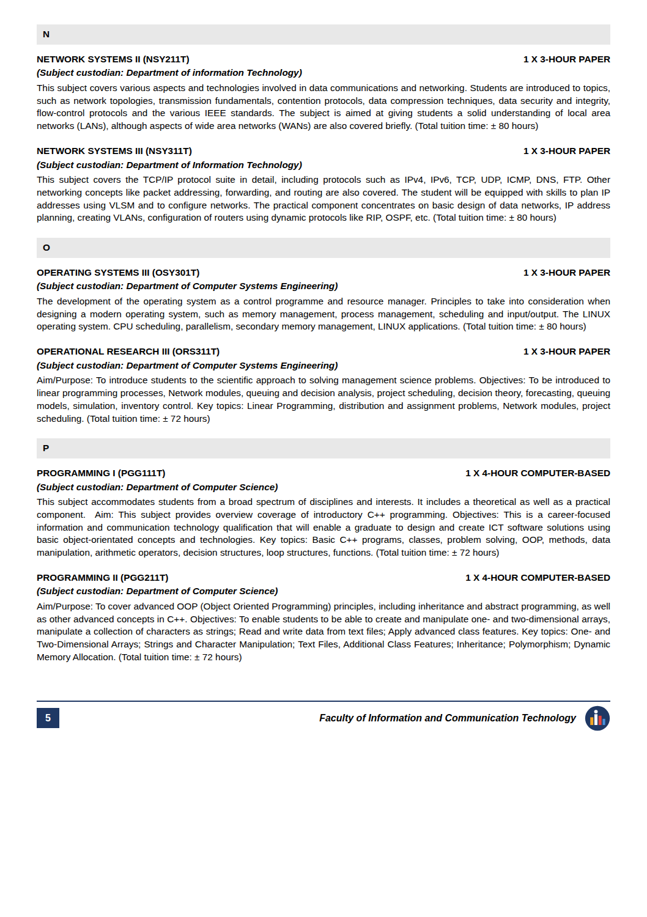N
Network Systems II (NSY211T) 1 X 3-HOUR PAPER
(Subject custodian: Department of information Technology)
This subject covers various aspects and technologies involved in data communications and networking. Students are introduced to topics, such as network topologies, transmission fundamentals, contention protocols, data compression techniques, data security and integrity, flow-control protocols and the various IEEE standards. The subject is aimed at giving students a solid understanding of local area networks (LANs), although aspects of wide area networks (WANs) are also covered briefly. (Total tuition time: ± 80 hours)
Network Systems III (NSY311T) 1 X 3-HOUR PAPER
(Subject custodian: Department of Information Technology)
This subject covers the TCP/IP protocol suite in detail, including protocols such as IPv4, IPv6, TCP, UDP, ICMP, DNS, FTP. Other networking concepts like packet addressing, forwarding, and routing are also covered. The student will be equipped with skills to plan IP addresses using VLSM and to configure networks. The practical component concentrates on basic design of data networks, IP address planning, creating VLANs, configuration of routers using dynamic protocols like RIP, OSPF, etc. (Total tuition time: ± 80 hours)
O
Operating Systems III (OSY301T) 1 X 3-HOUR PAPER
(Subject custodian: Department of Computer Systems Engineering)
The development of the operating system as a control programme and resource manager. Principles to take into consideration when designing a modern operating system, such as memory management, process management, scheduling and input/output. The LINUX operating system. CPU scheduling, parallelism, secondary memory management, LINUX applications. (Total tuition time: ± 80 hours)
Operational Research III (ORS311T) 1 X 3-HOUR PAPER
(Subject custodian: Department of Computer Systems Engineering)
Aim/Purpose: To introduce students to the scientific approach to solving management science problems. Objectives: To be introduced to linear programming processes, Network modules, queuing and decision analysis, project scheduling, decision theory, forecasting, queuing models, simulation, inventory control. Key topics: Linear Programming, distribution and assignment problems, Network modules, project scheduling. (Total tuition time: ± 72 hours)
P
Programming I (PGG111T) 1 X 4-HOUR COMPUTER-BASED
(Subject custodian: Department of Computer Science)
This subject accommodates students from a broad spectrum of disciplines and interests. It includes a theoretical as well as a practical component. Aim: This subject provides overview coverage of introductory C++ programming. Objectives: This is a career-focused information and communication technology qualification that will enable a graduate to design and create ICT software solutions using basic object-orientated concepts and technologies. Key topics: Basic C++ programs, classes, problem solving, OOP, methods, data manipulation, arithmetic operators, decision structures, loop structures, functions. (Total tuition time: ± 72 hours)
Programming II (PGG211T) 1 X 4-HOUR COMPUTER-BASED
(Subject custodian: Department of Computer Science)
Aim/Purpose: To cover advanced OOP (Object Oriented Programming) principles, including inheritance and abstract programming, as well as other advanced concepts in C++. Objectives: To enable students to be able to create and manipulate one- and two-dimensional arrays, manipulate a collection of characters as strings; Read and write data from text files; Apply advanced class features. Key topics: One- and Two-Dimensional Arrays; Strings and Character Manipulation; Text Files, Additional Class Features; Inheritance; Polymorphism; Dynamic Memory Allocation. (Total tuition time: ± 72 hours)
5 Faculty of Information and Communication Technology